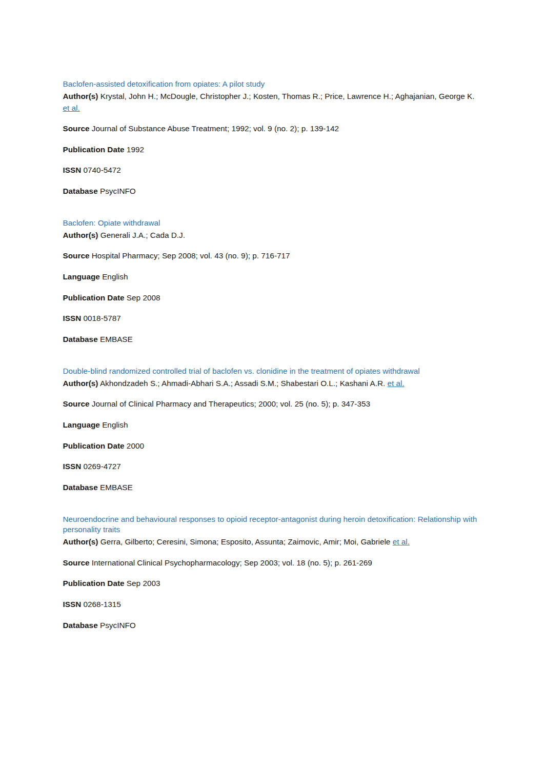Baclofen-assisted detoxification from opiates: A pilot study
Author(s) Krystal, John H.; McDougle, Christopher J.; Kosten, Thomas R.; Price, Lawrence H.; Aghajanian, George K. et al.
Source Journal of Substance Abuse Treatment; 1992; vol. 9 (no. 2); p. 139-142
Publication Date 1992
ISSN 0740-5472
Database PsycINFO
Baclofen: Opiate withdrawal
Author(s) Generali J.A.; Cada D.J.
Source Hospital Pharmacy; Sep 2008; vol. 43 (no. 9); p. 716-717
Language English
Publication Date Sep 2008
ISSN 0018-5787
Database EMBASE
Double-blind randomized controlled trial of baclofen vs. clonidine in the treatment of opiates withdrawal
Author(s) Akhondzadeh S.; Ahmadi-Abhari S.A.; Assadi S.M.; Shabestari O.L.; Kashani A.R. et al.
Source Journal of Clinical Pharmacy and Therapeutics; 2000; vol. 25 (no. 5); p. 347-353
Language English
Publication Date 2000
ISSN 0269-4727
Database EMBASE
Neuroendocrine and behavioural responses to opioid receptor-antagonist during heroin detoxification: Relationship with personality traits
Author(s) Gerra, Gilberto; Ceresini, Simona; Esposito, Assunta; Zaimovic, Amir; Moi, Gabriele et al.
Source International Clinical Psychopharmacology; Sep 2003; vol. 18 (no. 5); p. 261-269
Publication Date Sep 2003
ISSN 0268-1315
Database PsycINFO